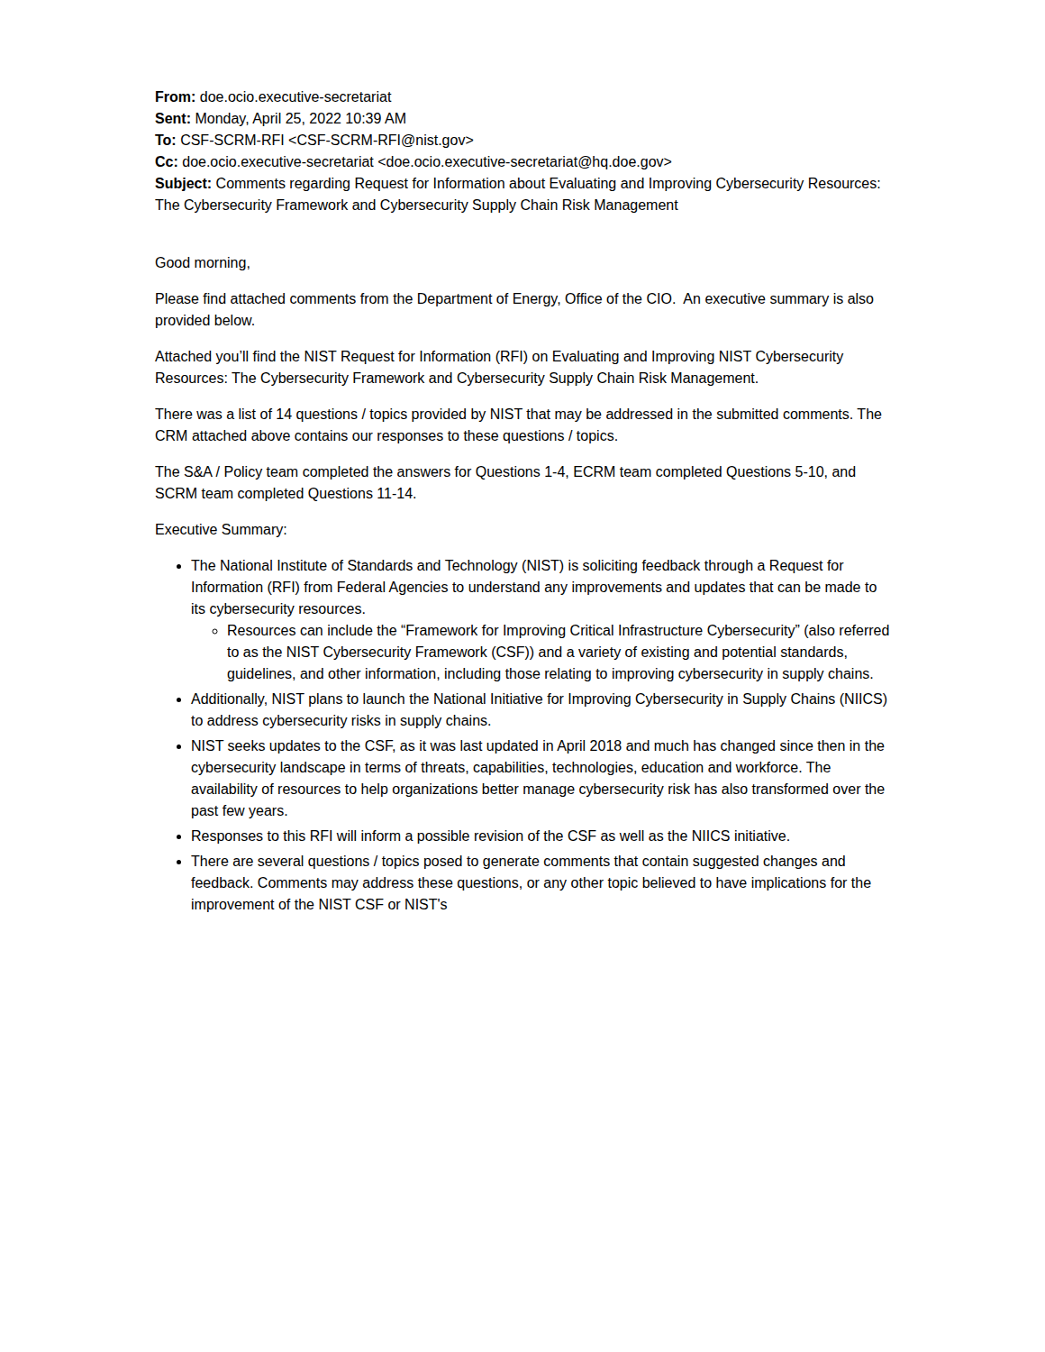From: doe.ocio.executive-secretariat
Sent: Monday, April 25, 2022 10:39 AM
To: CSF-SCRM-RFI <CSF-SCRM-RFI@nist.gov>
Cc: doe.ocio.executive-secretariat <doe.ocio.executive-secretariat@hq.doe.gov>
Subject: Comments regarding Request for Information about Evaluating and Improving Cybersecurity Resources: The Cybersecurity Framework and Cybersecurity Supply Chain Risk Management
Good morning,
Please find attached comments from the Department of Energy, Office of the CIO. An executive summary is also provided below.
Attached you’ll find the NIST Request for Information (RFI) on Evaluating and Improving NIST Cybersecurity Resources: The Cybersecurity Framework and Cybersecurity Supply Chain Risk Management.
There was a list of 14 questions / topics provided by NIST that may be addressed in the submitted comments. The CRM attached above contains our responses to these questions / topics.
The S&A / Policy team completed the answers for Questions 1-4, ECRM team completed Questions 5-10, and SCRM team completed Questions 11-14.
Executive Summary:
The National Institute of Standards and Technology (NIST) is soliciting feedback through a Request for Information (RFI) from Federal Agencies to understand any improvements and updates that can be made to its cybersecurity resources.
Resources can include the “Framework for Improving Critical Infrastructure Cybersecurity” (also referred to as the NIST Cybersecurity Framework (CSF)) and a variety of existing and potential standards, guidelines, and other information, including those relating to improving cybersecurity in supply chains.
Additionally, NIST plans to launch the National Initiative for Improving Cybersecurity in Supply Chains (NIICS) to address cybersecurity risks in supply chains.
NIST seeks updates to the CSF, as it was last updated in April 2018 and much has changed since then in the cybersecurity landscape in terms of threats, capabilities, technologies, education and workforce. The availability of resources to help organizations better manage cybersecurity risk has also transformed over the past few years.
Responses to this RFI will inform a possible revision of the CSF as well as the NIICS initiative.
There are several questions / topics posed to generate comments that contain suggested changes and feedback. Comments may address these questions, or any other topic believed to have implications for the improvement of the NIST CSF or NIST's